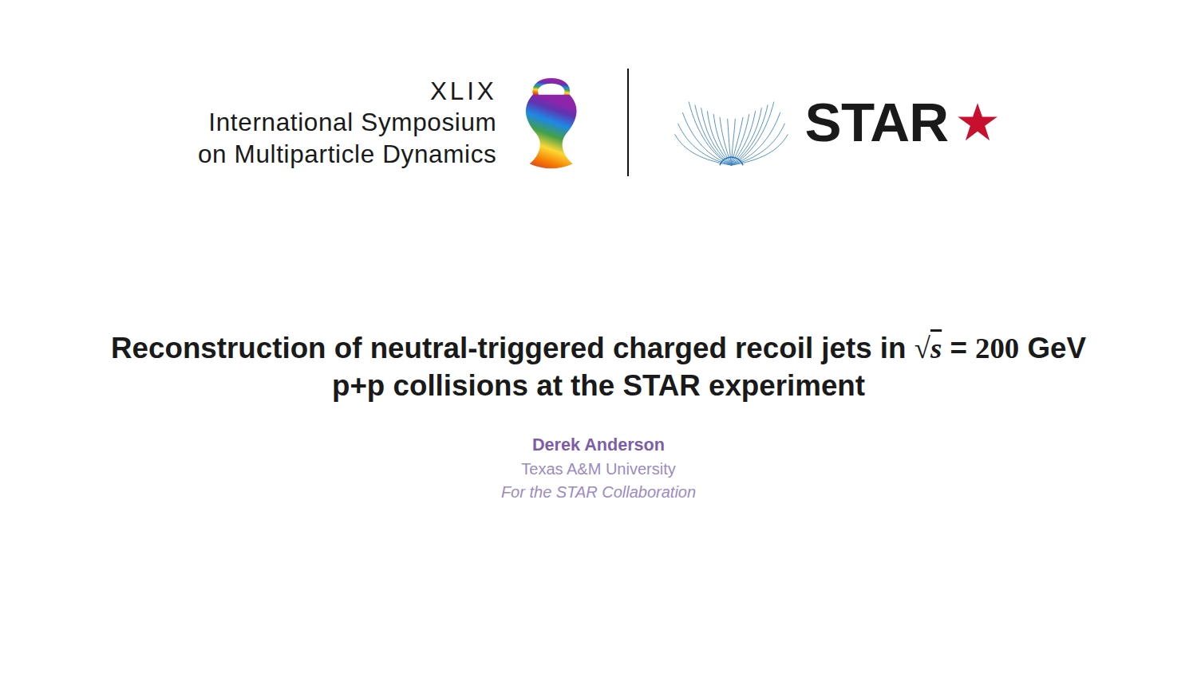XLIX International Symposium
on Multiparticle Dynamics
STAR
Reconstruction of neutral-triggered charged recoil jets in √s = 200 GeV p+p collisions at the STAR experiment
Derek Anderson
Texas A&M University
For the STAR Collaboration